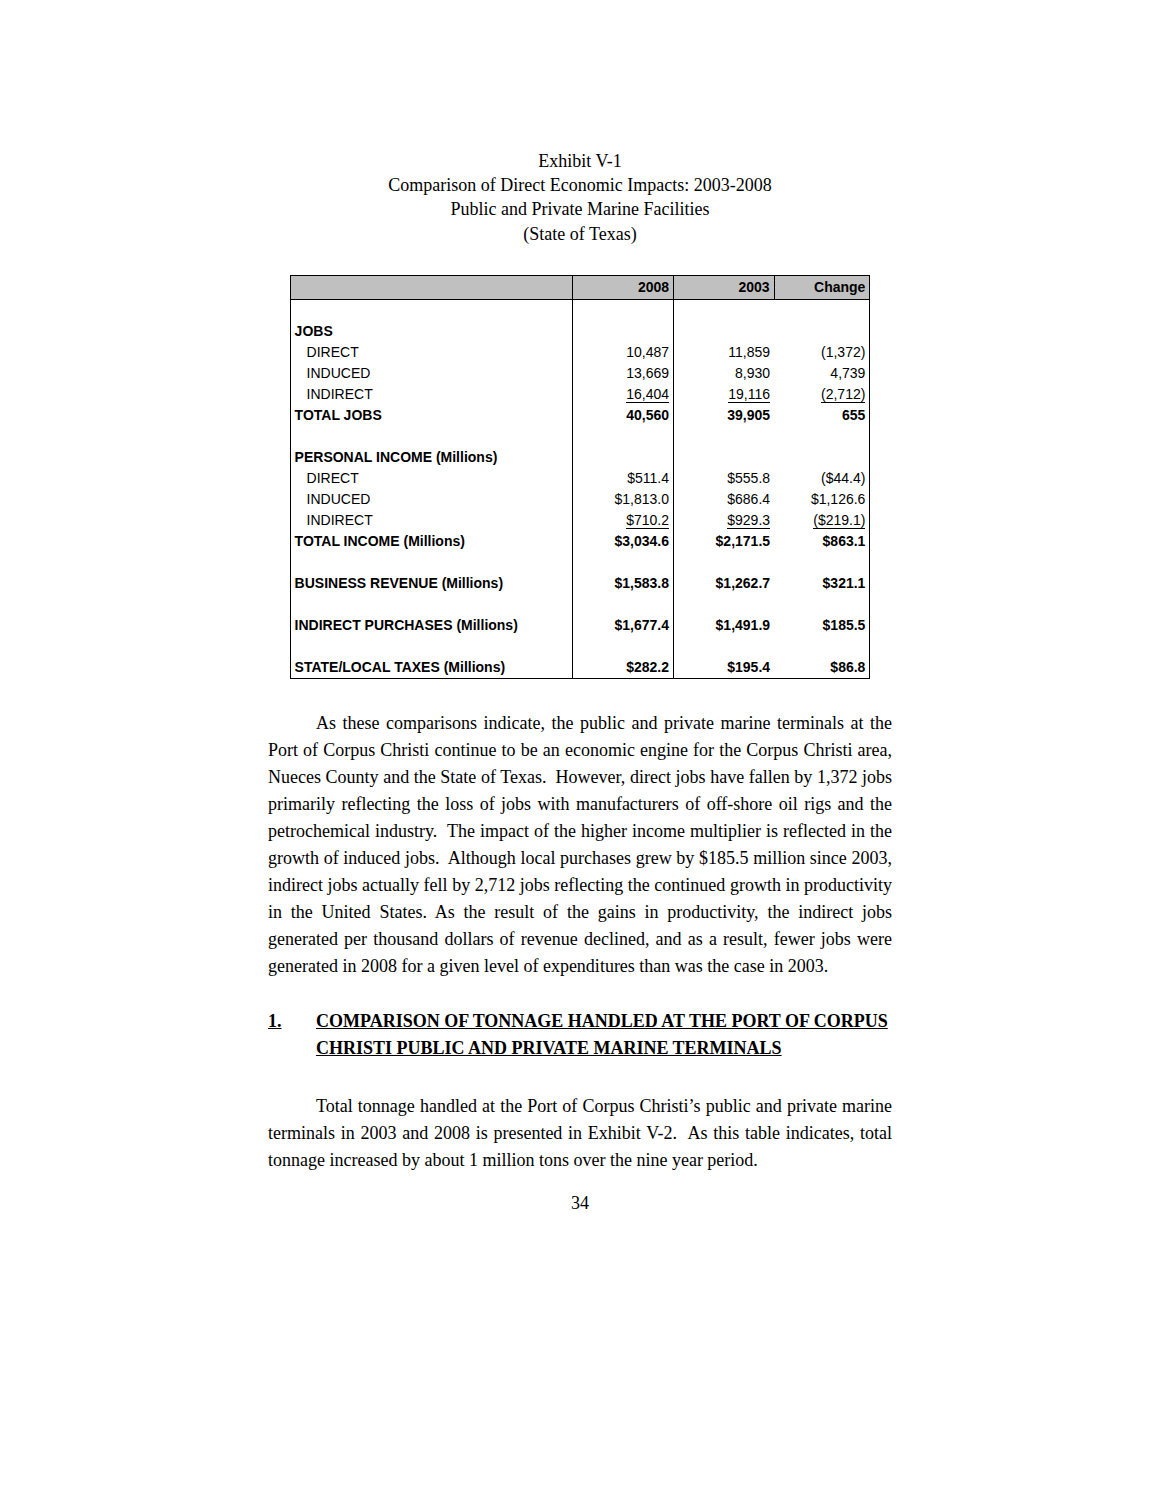Exhibit V-1
Comparison of Direct Economic Impacts: 2003-2008
Public and Private Marine Facilities
(State of Texas)
| | 2008 | 2003 | Change |
| --- | --- | --- | --- |
| JOBS | | | |
| DIRECT | 10,487 | 11,859 | (1,372) |
| INDUCED | 13,669 | 8,930 | 4,739 |
| INDIRECT | 16,404 | 19,116 | (2,712) |
| TOTAL JOBS | 40,560 | 39,905 | 655 |
| PERSONAL INCOME (Millions) | | | |
| DIRECT | $511.4 | $555.8 | ($44.4) |
| INDUCED | $1,813.0 | $686.4 | $1,126.6 |
| INDIRECT | $710.2 | $929.3 | ($219.1) |
| TOTAL INCOME (Millions) | $3,034.6 | $2,171.5 | $863.1 |
| BUSINESS REVENUE (Millions) | $1,583.8 | $1,262.7 | $321.1 |
| INDIRECT PURCHASES (Millions) | $1,677.4 | $1,491.9 | $185.5 |
| STATE/LOCAL TAXES (Millions) | $282.2 | $195.4 | $86.8 |
As these comparisons indicate, the public and private marine terminals at the Port of Corpus Christi continue to be an economic engine for the Corpus Christi area, Nueces County and the State of Texas. However, direct jobs have fallen by 1,372 jobs primarily reflecting the loss of jobs with manufacturers of off-shore oil rigs and the petrochemical industry. The impact of the higher income multiplier is reflected in the growth of induced jobs. Although local purchases grew by $185.5 million since 2003, indirect jobs actually fell by 2,712 jobs reflecting the continued growth in productivity in the United States. As the result of the gains in productivity, the indirect jobs generated per thousand dollars of revenue declined, and as a result, fewer jobs were generated in 2008 for a given level of expenditures than was the case in 2003.
1.
COMPARISON OF TONNAGE HANDLED AT THE PORT OF CORPUS CHRISTI PUBLIC AND PRIVATE MARINE TERMINALS
Total tonnage handled at the Port of Corpus Christi’s public and private marine terminals in 2003 and 2008 is presented in Exhibit V-2. As this table indicates, total tonnage increased by about 1 million tons over the nine year period.
34